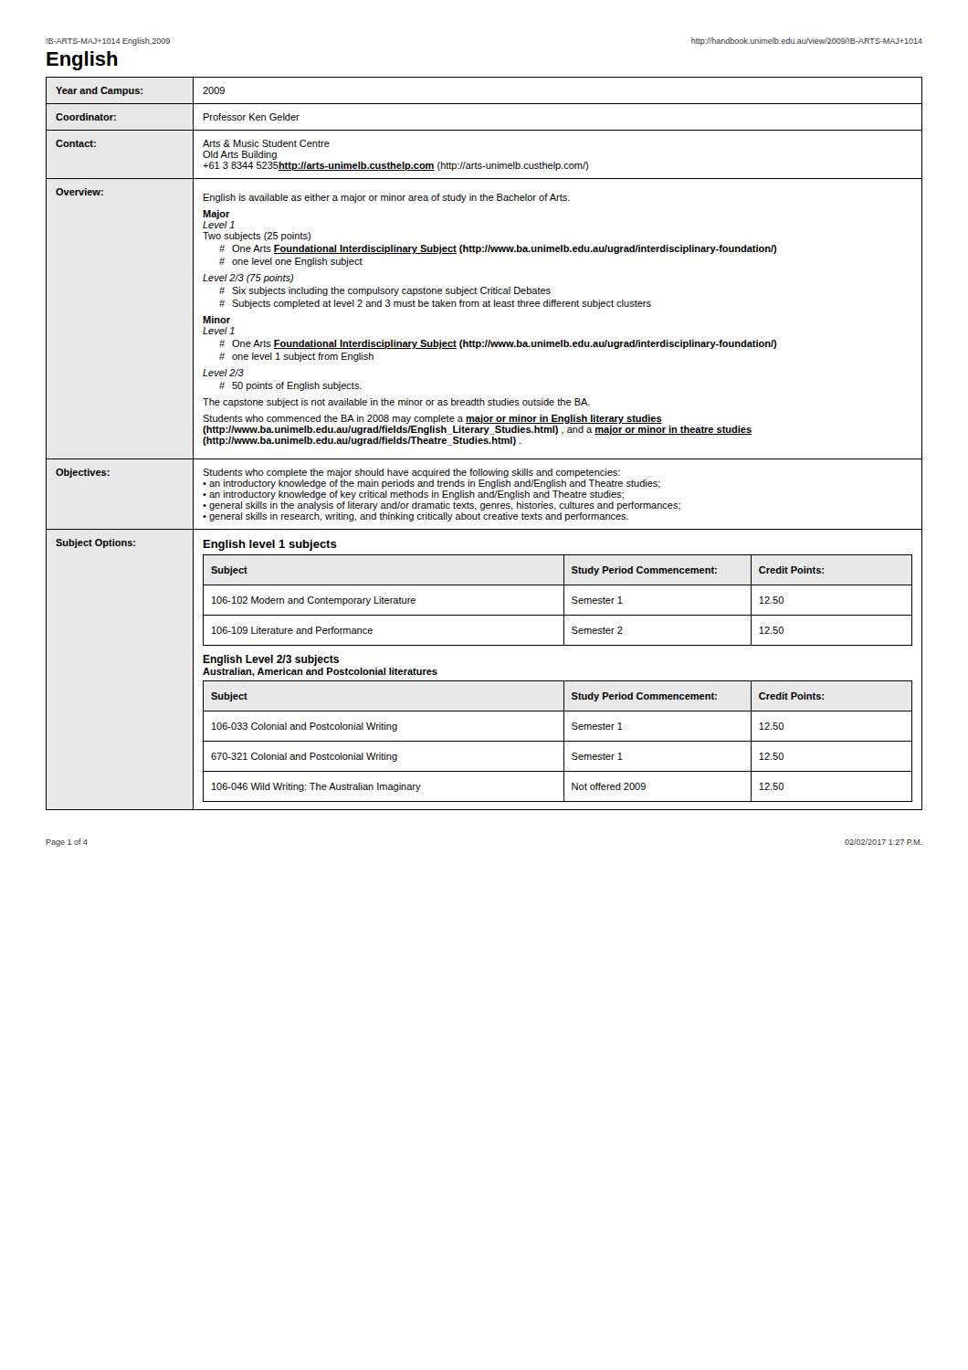!B-ARTS-MAJ+1014 English,2009 http://handbook.unimelb.edu.au/view/2009/!B-ARTS-MAJ+1014
English
| Year and Campus: | 2009 |
| Coordinator: | Professor Ken Gelder |
| Contact: | Arts & Music Student Centre Old Arts Building +61 3 8344 5235 http://arts-unimelb.custhelp.com (http://arts-unimelb.custhelp.com/) |
| Overview: | English is available as either a major or minor area of study in the Bachelor of Arts. Major Level 1 Two subjects (25 points) One Arts Foundational Interdisciplinary Subject (http://www.ba.unimelb.edu.au/ugrad/interdisciplinary-foundation/) one level one English subject Level 2/3 (75 points) Six subjects including the compulsory capstone subject Critical Debates Subjects completed at level 2 and 3 must be taken from at least three different subject clusters Minor Level 1 One Arts Foundational Interdisciplinary Subject (http://www.ba.unimelb.edu.au/ugrad/interdisciplinary-foundation/) one level 1 subject from English Level 2/3 50 points of English subjects. The capstone subject is not available in the minor or as breadth studies outside the BA. Students who commenced the BA in 2008 may complete a major or minor in English literary studies (http://www.ba.unimelb.edu.au/ugrad/fields/English_Literary_Studies.html) , and a major or minor in theatre studies (http://www.ba.unimelb.edu.au/ugrad/fields/Theatre_Studies.html) . |
| Objectives: | Students who complete the major should have acquired the following skills and competencies: • an introductory knowledge of the main periods and trends in English and/English and Theatre studies; • an introductory knowledge of key critical methods in English and/English and Theatre studies; • general skills in the analysis of literary and/or dramatic texts, genres, histories, cultures and performances; • general skills in research, writing, and thinking critically about creative texts and performances. |
| Subject Options: | English level 1 subjects / Subject / Study Period Commencement: / Credit Points: / / --- / --- / --- / / 106-102 Modern and Contemporary Literature / Semester 1 / 12.50 / / 106-109 Literature and Performance / Semester 2 / 12.50 / English Level 2/3 subjects Australian, American and Postcolonial literatures / Subject / Study Period Commencement: / Credit Points: / / --- / --- / --- / / 106-033 Colonial and Postcolonial Writing / Semester 1 / 12.50 / / 670-321 Colonial and Postcolonial Writing / Semester 1 / 12.50 / / 106-046 Wild Writing: The Australian Imaginary / Not offered 2009 / 12.50 / |
Page 1 of 4 02/02/2017 1:27 P.M.